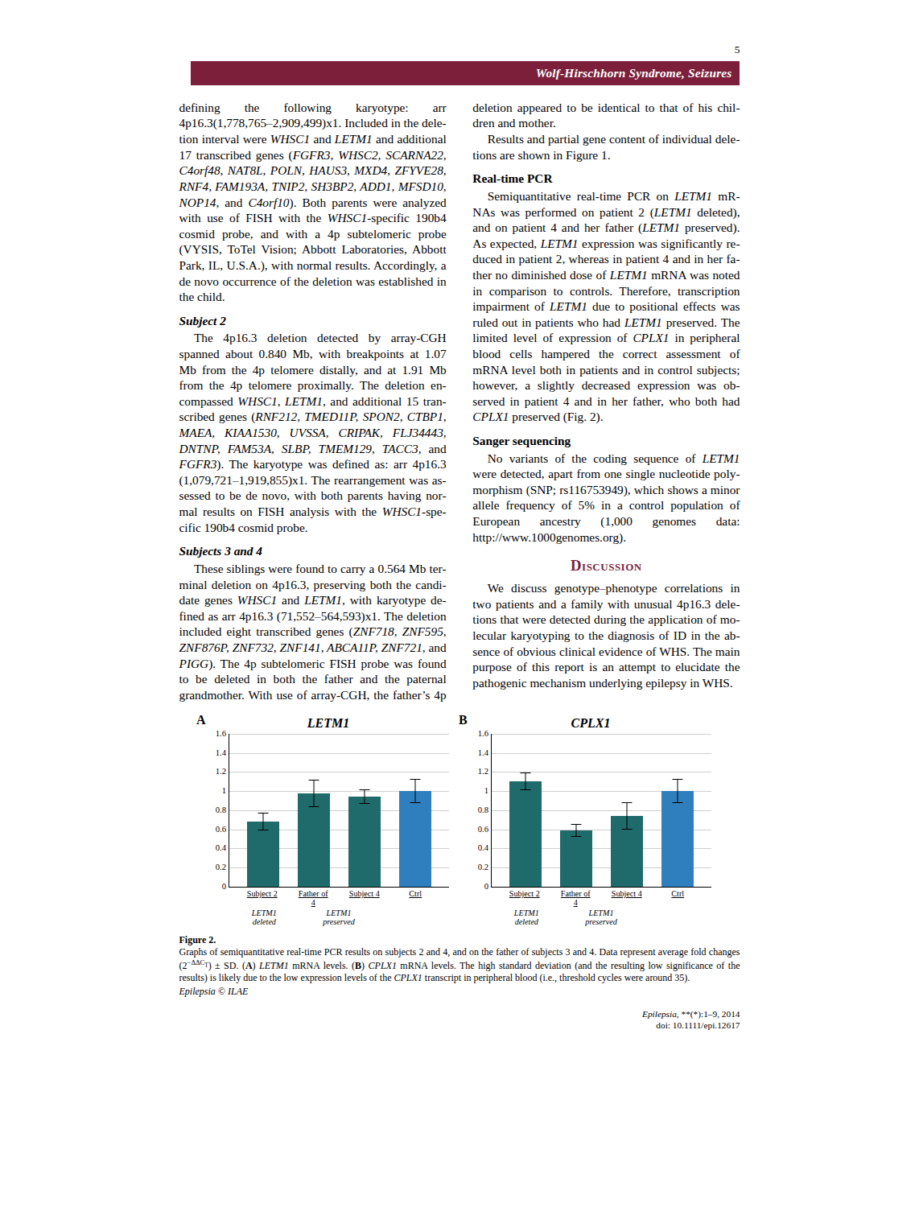5
Wolf-Hirschhorn Syndrome, Seizures
defining the following karyotype: arr 4p16.3(1,778,765–2,909,499)x1. Included in the deletion interval were WHSC1 and LETM1 and additional 17 transcribed genes (FGFR3, WHSC2, SCARNA22, C4orf48, NAT8L, POLN, HAUS3, MXD4, ZFYVE28, RNF4, FAM193A, TNIP2, SH3BP2, ADD1, MFSD10, NOP14, and C4orf10). Both parents were analyzed with use of FISH with the WHSC1-specific 190b4 cosmid probe, and with a 4p subtelomeric probe (VYSIS, ToTel Vision; Abbott Laboratories, Abbott Park, IL, U.S.A.), with normal results. Accordingly, a de novo occurrence of the deletion was established in the child.
Subject 2
The 4p16.3 deletion detected by array-CGH spanned about 0.840 Mb, with breakpoints at 1.07 Mb from the 4p telomere distally, and at 1.91 Mb from the 4p telomere proximally. The deletion encompassed WHSC1, LETM1, and additional 15 transcribed genes (RNF212, TMED11P, SPON2, CTBP1, MAEA, KIAA1530, UVSSA, CRIPAK, FLJ34443, DNTNP, FAM53A, SLBP, TMEM129, TACC3, and FGFR3). The karyotype was defined as: arr 4p16.3 (1,079,721–1,919,855)x1. The rearrangement was assessed to be de novo, with both parents having normal results on FISH analysis with the WHSC1-specific 190b4 cosmid probe.
Subjects 3 and 4
These siblings were found to carry a 0.564 Mb terminal deletion on 4p16.3, preserving both the candidate genes WHSC1 and LETM1, with karyotype defined as arr 4p16.3 (71,552–564,593)x1. The deletion included eight transcribed genes (ZNF718, ZNF595, ZNF876P, ZNF732, ZNF141, ABCA11P, ZNF721, and PIGG). The 4p subtelomeric FISH probe was found to be deleted in both the father and the paternal grandmother. With use of array-CGH, the father’s 4p deletion appeared to be identical to that of his children and mother.
Results and partial gene content of individual deletions are shown in Figure 1.
Real-time PCR
Semiquantitative real-time PCR on LETM1 mRNAs was performed on patient 2 (LETM1 deleted), and on patient 4 and her father (LETM1 preserved). As expected, LETM1 expression was significantly reduced in patient 2, whereas in patient 4 and in her father no diminished dose of LETM1 mRNA was noted in comparison to controls. Therefore, transcription impairment of LETM1 due to positional effects was ruled out in patients who had LETM1 preserved. The limited level of expression of CPLX1 in peripheral blood cells hampered the correct assessment of mRNA level both in patients and in control subjects; however, a slightly decreased expression was observed in patient 4 and in her father, who both had CPLX1 preserved (Fig. 2).
Sanger sequencing
No variants of the coding sequence of LETM1 were detected, apart from one single nucleotide polymorphism (SNP; rs116753949), which shows a minor allele frequency of 5% in a control population of European ancestry (1,000 genomes data: http://www.1000genomes.org).
Discussion
We discuss genotype–phenotype correlations in two patients and a family with unusual 4p16.3 deletions that were detected during the application of molecular karyotyping to the diagnosis of ID in the absence of obvious clinical evidence of WHS. The main purpose of this report is an attempt to elucidate the pathogenic mechanism underlying epilepsy in WHS.
A
LETM1
1.6
1.4
1.2
1
0.8
0.6
0.4
0.2
0
Subject 2
Father of 4
Subject 4
Ctrl
LETM1
deleted
LETM1
preserved
B
CPLX1
1.6
1.4
1.2
1
0.8
0.6
0.4
0.2
0
Subject 2
Father of 4
Subject 4
Ctrl
LETM1
deleted
LETM1
preserved
Figure 2.
Graphs of semiquantitative real-time PCR results on subjects 2 and 4, and on the father of subjects 3 and 4. Data represent average fold changes (2−ΔΔCT) ± SD. (A) LETM1 mRNA levels. (B) CPLX1 mRNA levels. The high standard deviation (and the resulting low significance of the results) is likely due to the low expression levels of the CPLX1 transcript in peripheral blood (i.e., threshold cycles were around 35).
Epilepsia © ILAE
Epilepsia, **(*):1–9, 2014
doi: 10.1111/epi.12617